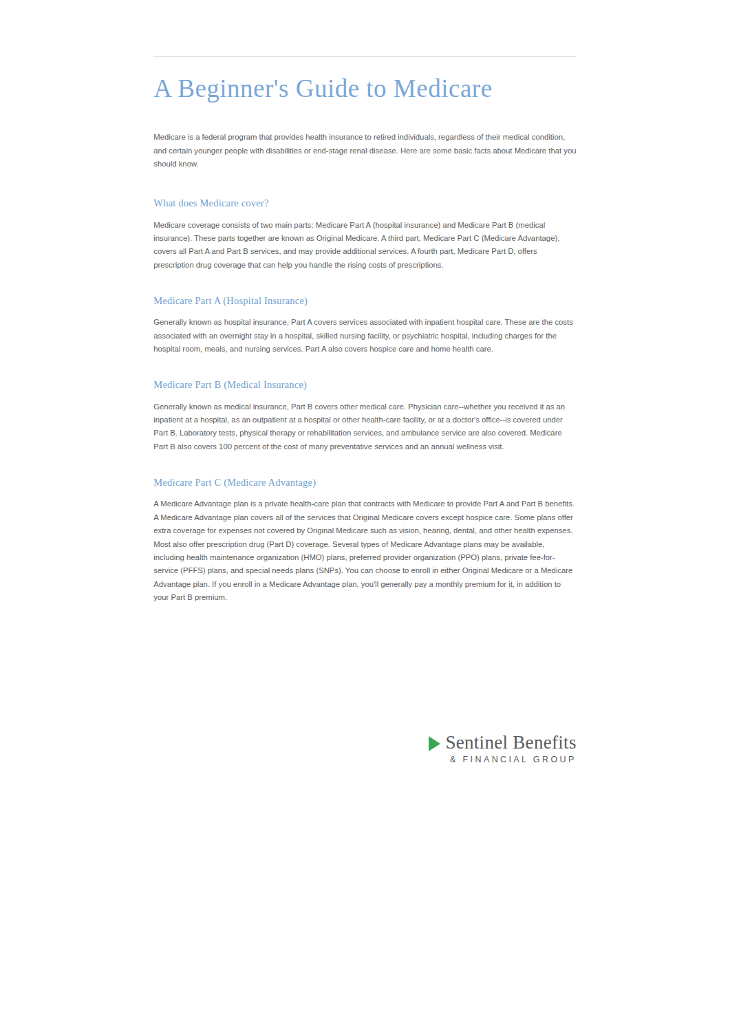A Beginner's Guide to Medicare
Medicare is a federal program that provides health insurance to retired individuals, regardless of their medical condition, and certain younger people with disabilities or end-stage renal disease. Here are some basic facts about Medicare that you should know.
What does Medicare cover?
Medicare coverage consists of two main parts: Medicare Part A (hospital insurance) and Medicare Part B (medical insurance). These parts together are known as Original Medicare. A third part, Medicare Part C (Medicare Advantage), covers all Part A and Part B services, and may provide additional services. A fourth part, Medicare Part D, offers prescription drug coverage that can help you handle the rising costs of prescriptions.
Medicare Part A (Hospital Insurance)
Generally known as hospital insurance, Part A covers services associated with inpatient hospital care. These are the costs associated with an overnight stay in a hospital, skilled nursing facility, or psychiatric hospital, including charges for the hospital room, meals, and nursing services. Part A also covers hospice care and home health care.
Medicare Part B (Medical Insurance)
Generally known as medical insurance, Part B covers other medical care. Physician care--whether you received it as an inpatient at a hospital, as an outpatient at a hospital or other health-care facility, or at a doctor's office--is covered under Part B. Laboratory tests, physical therapy or rehabilitation services, and ambulance service are also covered. Medicare Part B also covers 100 percent of the cost of many preventative services and an annual wellness visit.
Medicare Part C (Medicare Advantage)
A Medicare Advantage plan is a private health-care plan that contracts with Medicare to provide Part A and Part B benefits. A Medicare Advantage plan covers all of the services that Original Medicare covers except hospice care. Some plans offer extra coverage for expenses not covered by Original Medicare such as vision, hearing, dental, and other health expenses. Most also offer prescription drug (Part D) coverage. Several types of Medicare Advantage plans may be available, including health maintenance organization (HMO) plans, preferred provider organization (PPO) plans, private fee-for-service (PFFS) plans, and special needs plans (SNPs). You can choose to enroll in either Original Medicare or a Medicare Advantage plan. If you enroll in a Medicare Advantage plan, you'll generally pay a monthly premium for it, in addition to your Part B premium.
Sentinel Benefits & FINANCIAL GROUP